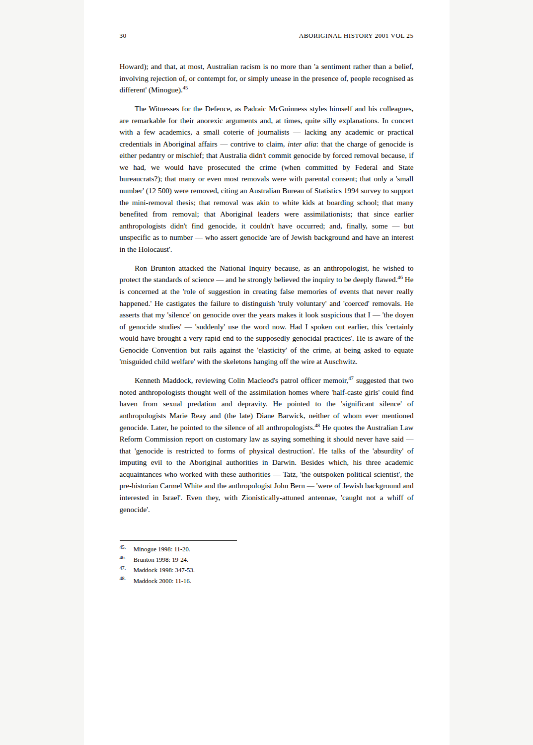30 Aboriginal History 2001 Vol 25
Howard); and that, at most, Australian racism is no more than 'a sentiment rather than a belief, involving rejection of, or contempt for, or simply unease in the presence of, people recognised as different' (Minogue).45
The Witnesses for the Defence, as Padraic McGuinness styles himself and his colleagues, are remarkable for their anorexic arguments and, at times, quite silly explanations. In concert with a few academics, a small coterie of journalists — lacking any academic or practical credentials in Aboriginal affairs — contrive to claim, inter alia: that the charge of genocide is either pedantry or mischief; that Australia didn't commit genocide by forced removal because, if we had, we would have prosecuted the crime (when committed by Federal and State bureaucrats?); that many or even most removals were with parental consent; that only a 'small number' (12 500) were removed, citing an Australian Bureau of Statistics 1994 survey to support the mini-removal thesis; that removal was akin to white kids at boarding school; that many benefited from removal; that Aboriginal leaders were assimilationists; that since earlier anthropologists didn't find genocide, it couldn't have occurred; and, finally, some — but unspecific as to number — who assert genocide 'are of Jewish background and have an interest in the Holocaust'.
Ron Brunton attacked the National Inquiry because, as an anthropologist, he wished to protect the standards of science — and he strongly believed the inquiry to be deeply flawed.46 He is concerned at the 'role of suggestion in creating false memories of events that never really happened.' He castigates the failure to distinguish 'truly voluntary' and 'coerced' removals. He asserts that my 'silence' on genocide over the years makes it look suspicious that I — 'the doyen of genocide studies' — 'suddenly' use the word now. Had I spoken out earlier, this 'certainly would have brought a very rapid end to the supposedly genocidal practices'. He is aware of the Genocide Convention but rails against the 'elasticity' of the crime, at being asked to equate 'misguided child welfare' with the skeletons hanging off the wire at Auschwitz.
Kenneth Maddock, reviewing Colin Macleod's patrol officer memoir,47 suggested that two noted anthropologists thought well of the assimilation homes where 'half-caste girls' could find haven from sexual predation and depravity. He pointed to the 'significant silence' of anthropologists Marie Reay and (the late) Diane Barwick, neither of whom ever mentioned genocide. Later, he pointed to the silence of all anthropologists.48 He quotes the Australian Law Reform Commission report on customary law as saying something it should never have said — that 'genocide is restricted to forms of physical destruction'. He talks of the 'absurdity' of imputing evil to the Aboriginal authorities in Darwin. Besides which, his three academic acquaintances who worked with these authorities — Tatz, 'the outspoken political scientist', the pre-historian Carmel White and the anthropologist John Bern — 'were of Jewish background and interested in Israel'. Even they, with Zionistically-attuned antennae, 'caught not a whiff of genocide'.
45. Minogue 1998: 11-20.
46. Brunton 1998: 19-24.
47. Maddock 1998: 347-53.
48. Maddock 2000: 11-16.